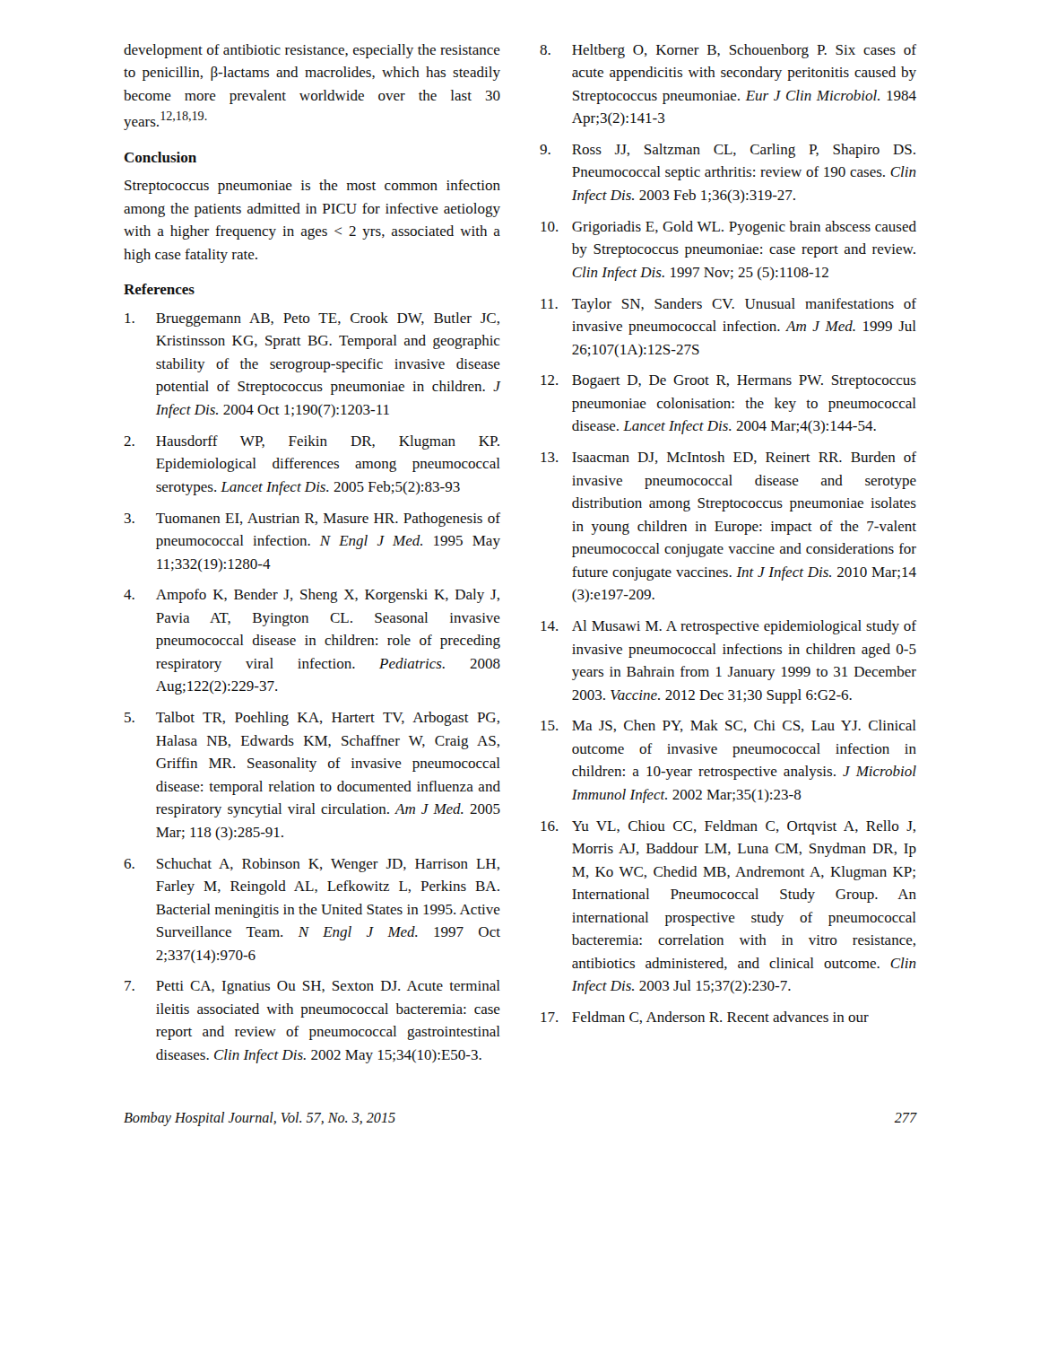development of antibiotic resistance, especially the resistance to penicillin, β-lactams and macrolides, which has steadily become more prevalent worldwide over the last 30 years.12,18,19.
Conclusion
Streptococcus pneumoniae is the most common infection among the patients admitted in PICU for infective aetiology with a higher frequency in ages < 2 yrs, associated with a high case fatality rate.
References
Brueggemann AB, Peto TE, Crook DW, Butler JC, Kristinsson KG, Spratt BG. Temporal and geographic stability of the serogroup-specific invasive disease potential of Streptococcus pneumoniae in children. J Infect Dis. 2004 Oct 1;190(7):1203-11
Hausdorff WP, Feikin DR, Klugman KP. Epidemiological differences among pneumococcal serotypes. Lancet Infect Dis. 2005 Feb;5(2):83-93
Tuomanen EI, Austrian R, Masure HR. Pathogenesis of pneumococcal infection. N Engl J Med. 1995 May 11;332(19):1280-4
Ampofo K, Bender J, Sheng X, Korgenski K, Daly J, Pavia AT, Byington CL. Seasonal invasive pneumococcal disease in children: role of preceding respiratory viral infection. Pediatrics. 2008 Aug;122(2):229-37.
Talbot TR, Poehling KA, Hartert TV, Arbogast PG, Halasa NB, Edwards KM, Schaffner W, Craig AS, Griffin MR. Seasonality of invasive pneumococcal disease: temporal relation to documented influenza and respiratory syncytial viral circulation. Am J Med. 2005 Mar; 118 (3):285-91.
Schuchat A, Robinson K, Wenger JD, Harrison LH, Farley M, Reingold AL, Lefkowitz L, Perkins BA. Bacterial meningitis in the United States in 1995. Active Surveillance Team. N Engl J Med. 1997 Oct 2;337(14):970-6
Petti CA, Ignatius Ou SH, Sexton DJ. Acute terminal ileitis associated with pneumococcal bacteremia: case report and review of pneumococcal gastrointestinal diseases. Clin Infect Dis. 2002 May 15;34(10):E50-3.
Heltberg O, Korner B, Schouenborg P. Six cases of acute appendicitis with secondary peritonitis caused by Streptococcus pneumoniae. Eur J Clin Microbiol. 1984 Apr;3(2):141-3
Ross JJ, Saltzman CL, Carling P, Shapiro DS. Pneumococcal septic arthritis: review of 190 cases. Clin Infect Dis. 2003 Feb 1;36(3):319-27.
Grigoriadis E, Gold WL. Pyogenic brain abscess caused by Streptococcus pneumoniae: case report and review. Clin Infect Dis. 1997 Nov; 25 (5):1108-12
Taylor SN, Sanders CV. Unusual manifestations of invasive pneumococcal infection. Am J Med. 1999 Jul 26;107(1A):12S-27S
Bogaert D, De Groot R, Hermans PW. Streptococcus pneumoniae colonisation: the key to pneumococcal disease. Lancet Infect Dis. 2004 Mar;4(3):144-54.
Isaacman DJ, McIntosh ED, Reinert RR. Burden of invasive pneumococcal disease and serotype distribution among Streptococcus pneumoniae isolates in young children in Europe: impact of the 7-valent pneumococcal conjugate vaccine and considerations for future conjugate vaccines. Int J Infect Dis. 2010 Mar;14 (3):e197-209.
Al Musawi M. A retrospective epidemiological study of invasive pneumococcal infections in children aged 0-5 years in Bahrain from 1 January 1999 to 31 December 2003. Vaccine. 2012 Dec 31;30 Suppl 6:G2-6.
Ma JS, Chen PY, Mak SC, Chi CS, Lau YJ. Clinical outcome of invasive pneumococcal infection in children: a 10-year retrospective analysis. J Microbiol Immunol Infect. 2002 Mar;35(1):23-8
Yu VL, Chiou CC, Feldman C, Ortqvist A, Rello J, Morris AJ, Baddour LM, Luna CM, Snydman DR, Ip M, Ko WC, Chedid MB, Andremont A, Klugman KP; International Pneumococcal Study Group. An international prospective study of pneumococcal bacteremia: correlation with in vitro resistance, antibiotics administered, and clinical outcome. Clin Infect Dis. 2003 Jul 15;37(2):230-7.
Feldman C, Anderson R. Recent advances in our
Bombay Hospital Journal, Vol. 57, No. 3, 2015 277